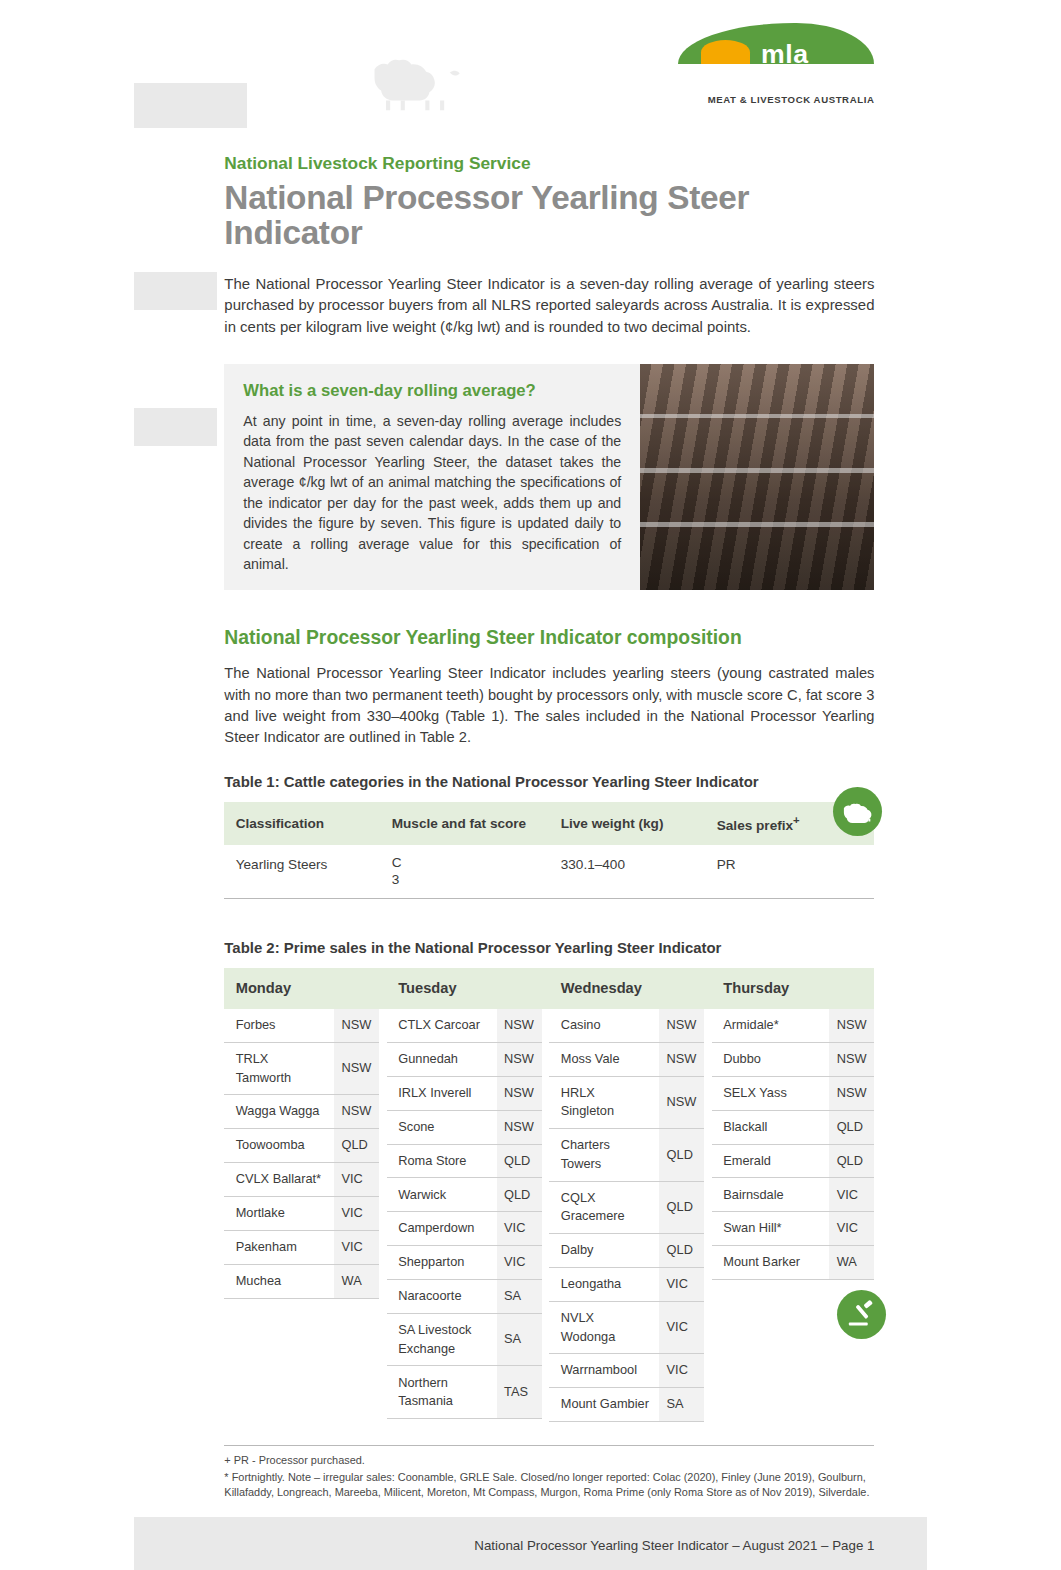mla
MEAT & LIVESTOCK AUSTRALIA
National Livestock Reporting Service
National Processor Yearling Steer Indicator
The National Processor Yearling Steer Indicator is a seven-day rolling average of yearling steers purchased by processor buyers from all NLRS reported saleyards across Australia. It is expressed in cents per kilogram live weight (¢/kg lwt) and is rounded to two decimal points.
What is a seven-day rolling average?
At any point in time, a seven-day rolling average includes data from the past seven calendar days. In the case of the National Processor Yearling Steer, the dataset takes the average ¢/kg lwt of an animal matching the specifications of the indicator per day for the past week, adds them up and divides the figure by seven. This figure is updated daily to create a rolling average value for this specification of animal.
National Processor Yearling Steer Indicator composition
The National Processor Yearling Steer Indicator includes yearling steers (young castrated males with no more than two permanent teeth) bought by processors only, with muscle score C, fat score 3 and live weight from 330–400kg (Table 1). The sales included in the National Processor Yearling Steer Indicator are outlined in Table 2.
Table 1: Cattle categories in the National Processor Yearling Steer Indicator
| Classification | Muscle and fat score | Live weight (kg) | Sales prefix + |
| --- | --- | --- | --- |
| Yearling Steers | C 3 | 330.1–400 | PR |
Table 2: Prime sales in the National Processor Yearling Steer Indicator
| Monday | Tuesday | Wednesday | Thursday |
| --- | --- | --- | --- |
| / Forbes / NSW / / TRLX Tamworth / NSW / / Wagga Wagga / NSW / / Toowoomba / QLD / / CVLX Ballarat* / VIC / / Mortlake / VIC / / Pakenham / VIC / / Muchea / WA / | / CTLX Carcoar / NSW / / Gunnedah / NSW / / IRLX Inverell / NSW / / Scone / NSW / / Roma Store / QLD / / Warwick / QLD / / Camperdown / VIC / / Shepparton / VIC / / Naracoorte / SA / / SA Livestock Exchange / SA / / Northern Tasmania / TAS / | / Casino / NSW / / Moss Vale / NSW / / HRLX Singleton / NSW / / Charters Towers / QLD / / CQLX Gracemere / QLD / / Dalby / QLD / / Leongatha / VIC / / NVLX Wodonga / VIC / / Warrnambool / VIC / / Mount Gambier / SA / | / Armidale* / NSW / / Dubbo / NSW / / SELX Yass / NSW / / Blackall / QLD / / Emerald / QLD / / Bairnsdale / VIC / / Swan Hill* / VIC / / Mount Barker / WA / |
+ PR - Processor purchased.
* Fortnightly. Note – irregular sales: Coonamble, GRLE Sale. Closed/no longer reported: Colac (2020), Finley (June 2019), Goulburn, Killafaddy, Longreach, Mareeba, Milicent, Moreton, Mt Compass, Murgon, Roma Prime (only Roma Store as of Nov 2019), Silverdale.
National Processor Yearling Steer Indicator – August 2021 – Page 1